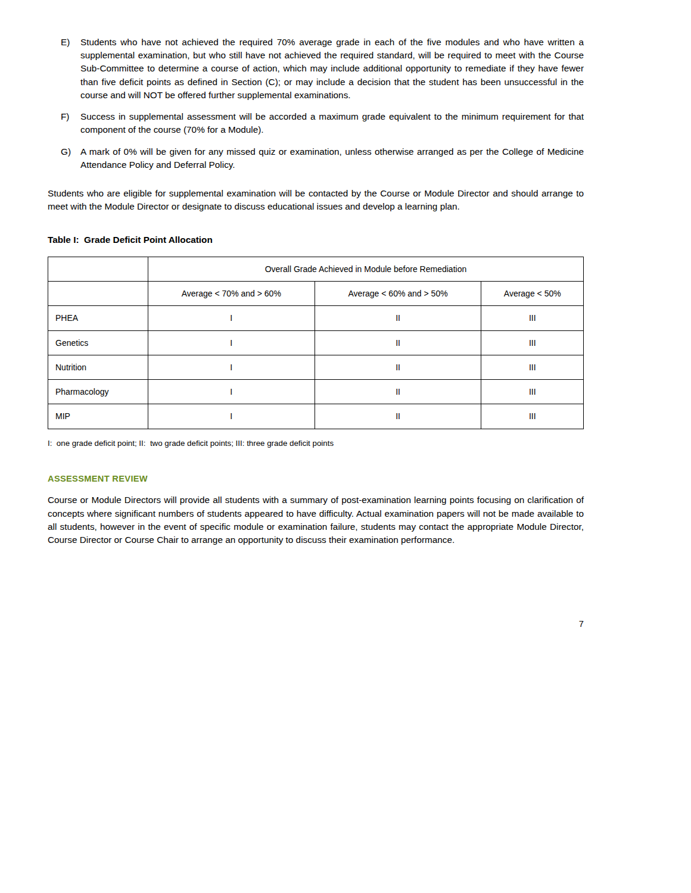E) Students who have not achieved the required 70% average grade in each of the five modules and who have written a supplemental examination, but who still have not achieved the required standard, will be required to meet with the Course Sub-Committee to determine a course of action, which may include additional opportunity to remediate if they have fewer than five deficit points as defined in Section (C); or may include a decision that the student has been unsuccessful in the course and will NOT be offered further supplemental examinations.
F) Success in supplemental assessment will be accorded a maximum grade equivalent to the minimum requirement for that component of the course (70% for a Module).
G) A mark of 0% will be given for any missed quiz or examination, unless otherwise arranged as per the College of Medicine Attendance Policy and Deferral Policy.
Students who are eligible for supplemental examination will be contacted by the Course or Module Director and should arrange to meet with the Module Director or designate to discuss educational issues and develop a learning plan.
Table I: Grade Deficit Point Allocation
| | Overall Grade Achieved in Module before Remediation |
| | Average < 70% and > 60% | Average < 60% and > 50% | Average < 50% |
| PHEA | I | II | III |
| Genetics | I | II | III |
| Nutrition | I | II | III |
| Pharmacology | I | II | III |
| MIP | I | II | III |
I: one grade deficit point; II: two grade deficit points; III: three grade deficit points
ASSESSMENT REVIEW
Course or Module Directors will provide all students with a summary of post-examination learning points focusing on clarification of concepts where significant numbers of students appeared to have difficulty. Actual examination papers will not be made available to all students, however in the event of specific module or examination failure, students may contact the appropriate Module Director, Course Director or Course Chair to arrange an opportunity to discuss their examination performance.
7